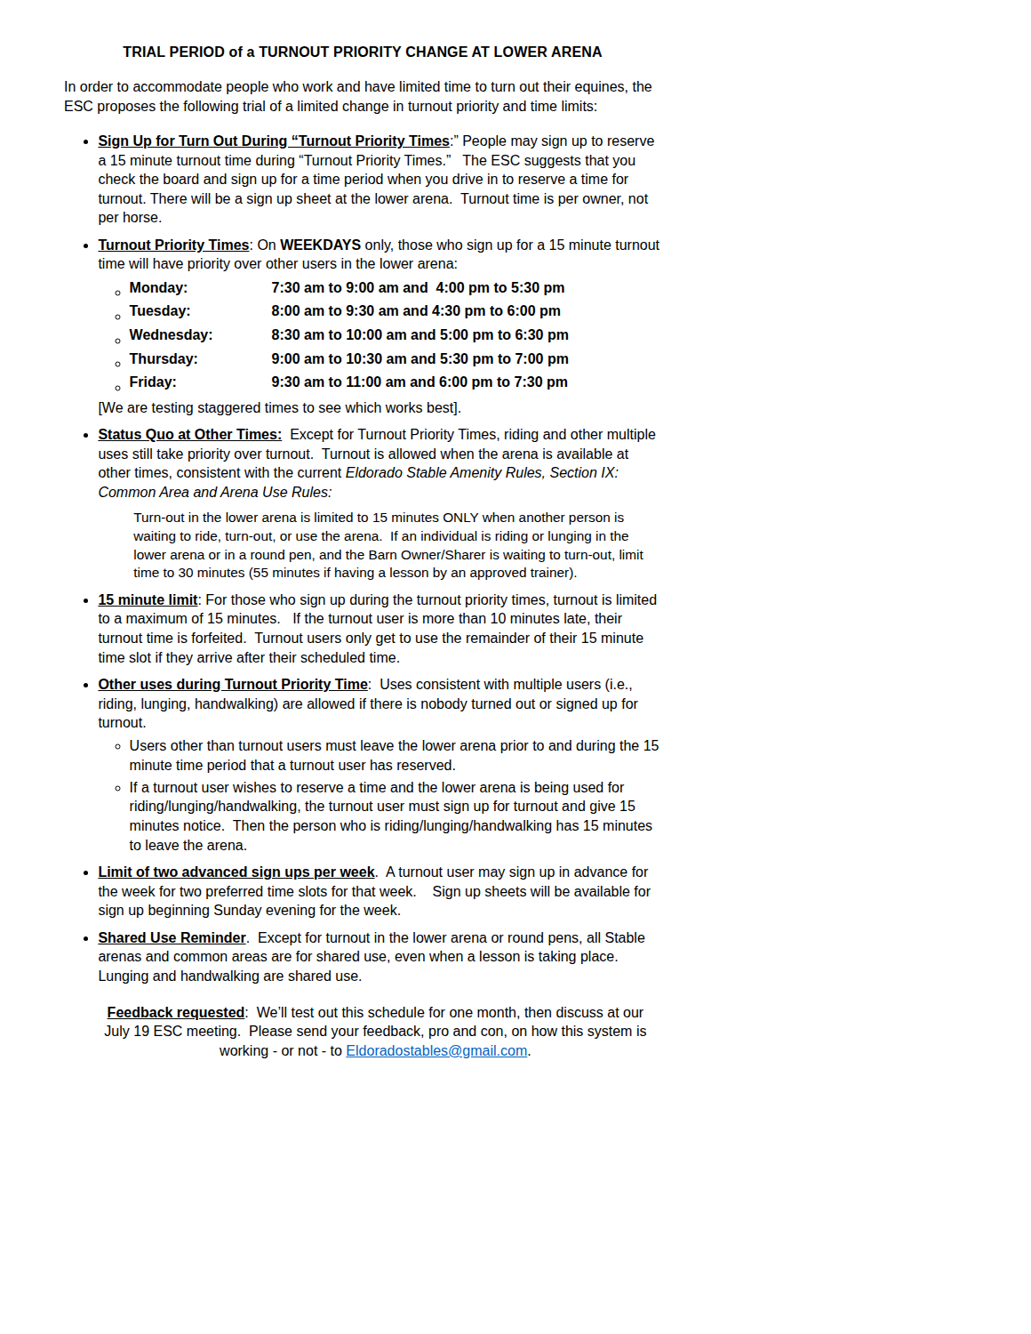TRIAL PERIOD of a TURNOUT PRIORITY CHANGE AT LOWER ARENA
In order to accommodate people who work and have limited time to turn out their equines, the ESC proposes the following trial of a limited change in turnout priority and time limits:
Sign Up for Turn Out During “Turnout Priority Times:” People may sign up to reserve a 15 minute turnout time during “Turnout Priority Times.” The ESC suggests that you check the board and sign up for a time period when you drive in to reserve a time for turnout. There will be a sign up sheet at the lower arena. Turnout time is per owner, not per horse.
Turnout Priority Times: On WEEKDAYS only, those who sign up for a 15 minute turnout time will have priority over other users in the lower arena:
| Monday: | 7:30 am to 9:00 am and 4:00 pm to 5:30 pm |
| Tuesday: | 8:00 am to 9:30 am and 4:30 pm to 6:00 pm |
| Wednesday: | 8:30 am to 10:00 am and 5:00 pm to 6:30 pm |
| Thursday: | 9:00 am to 10:30 am and 5:30 pm to 7:00 pm |
| Friday: | 9:30 am to 11:00 am and 6:00 pm to 7:30 pm |
[We are testing staggered times to see which works best].
Status Quo at Other Times: Except for Turnout Priority Times, riding and other multiple uses still take priority over turnout. Turnout is allowed when the arena is available at other times, consistent with the current Eldorado Stable Amenity Rules, Section IX: Common Area and Arena Use Rules:
Turn-out in the lower arena is limited to 15 minutes ONLY when another person is waiting to ride, turn-out, or use the arena. If an individual is riding or lunging in the lower arena or in a round pen, and the Barn Owner/Sharer is waiting to turn-out, limit time to 30 minutes (55 minutes if having a lesson by an approved trainer).
15 minute limit: For those who sign up during the turnout priority times, turnout is limited to a maximum of 15 minutes. If the turnout user is more than 10 minutes late, their turnout time is forfeited. Turnout users only get to use the remainder of their 15 minute time slot if they arrive after their scheduled time.
Other uses during Turnout Priority Time: Uses consistent with multiple users (i.e., riding, lunging, handwalking) are allowed if there is nobody turned out or signed up for turnout.
Users other than turnout users must leave the lower arena prior to and during the 15 minute time period that a turnout user has reserved.
If a turnout user wishes to reserve a time and the lower arena is being used for riding/lunging/handwalking, the turnout user must sign up for turnout and give 15 minutes notice. Then the person who is riding/lunging/handwalking has 15 minutes to leave the arena.
Limit of two advanced sign ups per week. A turnout user may sign up in advance for the week for two preferred time slots for that week. Sign up sheets will be available for sign up beginning Sunday evening for the week.
Shared Use Reminder. Except for turnout in the lower arena or round pens, all Stable arenas and common areas are for shared use, even when a lesson is taking place. Lunging and handwalking are shared use.
Feedback requested: We’ll test out this schedule for one month, then discuss at our July 19 ESC meeting. Please send your feedback, pro and con, on how this system is working - or not - to Eldoradostables@gmail.com.